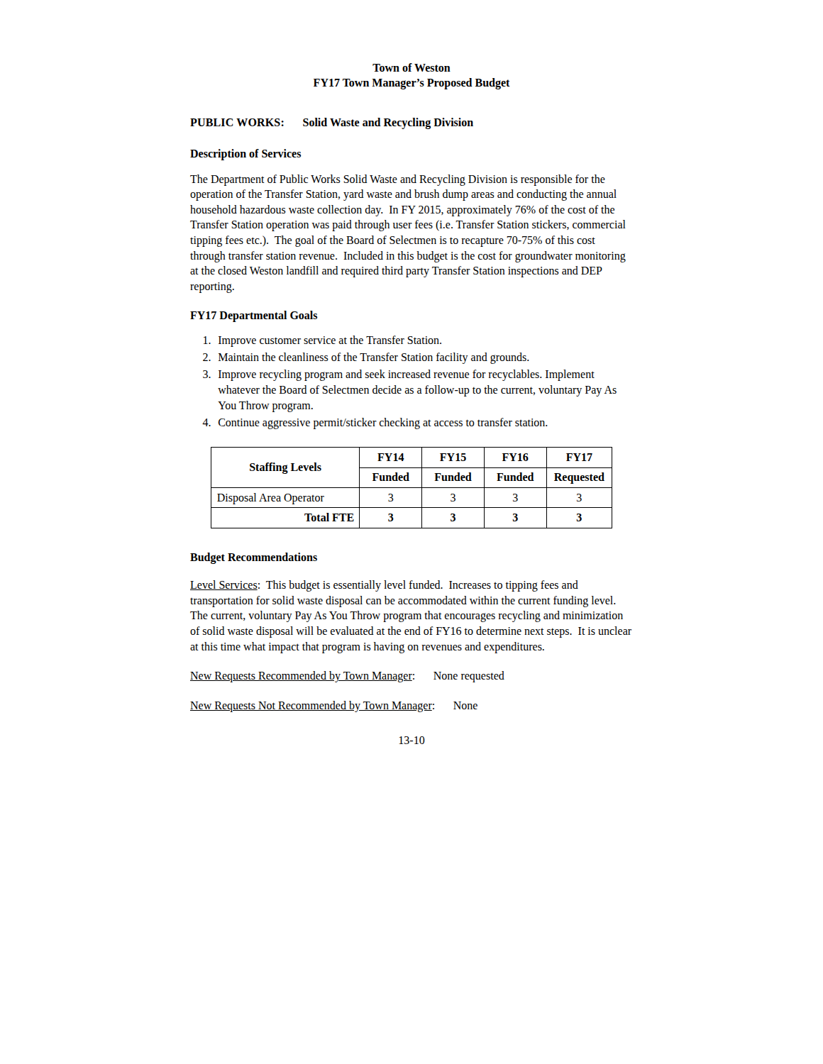Town of Weston
FY17 Town Manager’s Proposed Budget
PUBLIC WORKS: Solid Waste and Recycling Division
Description of Services
The Department of Public Works Solid Waste and Recycling Division is responsible for the operation of the Transfer Station, yard waste and brush dump areas and conducting the annual household hazardous waste collection day. In FY 2015, approximately 76% of the cost of the Transfer Station operation was paid through user fees (i.e. Transfer Station stickers, commercial tipping fees etc.). The goal of the Board of Selectmen is to recapture 70-75% of this cost through transfer station revenue. Included in this budget is the cost for groundwater monitoring at the closed Weston landfill and required third party Transfer Station inspections and DEP reporting.
FY17 Departmental Goals
Improve customer service at the Transfer Station.
Maintain the cleanliness of the Transfer Station facility and grounds.
Improve recycling program and seek increased revenue for recyclables. Implement whatever the Board of Selectmen decide as a follow-up to the current, voluntary Pay As You Throw program.
Continue aggressive permit/sticker checking at access to transfer station.
| Staffing Levels | FY14 | FY15 | FY16 | FY17 |
| --- | --- | --- | --- | --- |
| Funded | Funded | Funded | Requested |
| Disposal Area Operator | 3 | 3 | 3 | 3 |
| Total FTE | 3 | 3 | 3 | 3 |
Budget Recommendations
Level Services: This budget is essentially level funded. Increases to tipping fees and transportation for solid waste disposal can be accommodated within the current funding level. The current, voluntary Pay As You Throw program that encourages recycling and minimization of solid waste disposal will be evaluated at the end of FY16 to determine next steps. It is unclear at this time what impact that program is having on revenues and expenditures.
New Requests Recommended by Town Manager:None requested
New Requests Not Recommended by Town Manager:None
13-10